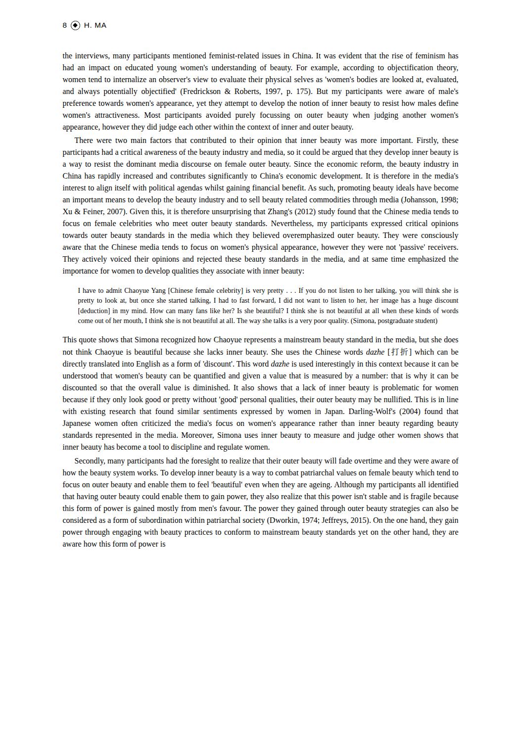8 H. MA
the interviews, many participants mentioned feminist-related issues in China. It was evident that the rise of feminism has had an impact on educated young women's understanding of beauty. For example, according to objectification theory, women tend to internalize an observer's view to evaluate their physical selves as 'women's bodies are looked at, evaluated, and always potentially objectified' (Fredrickson & Roberts, 1997, p. 175). But my participants were aware of male's preference towards women's appearance, yet they attempt to develop the notion of inner beauty to resist how males define women's attractiveness. Most participants avoided purely focussing on outer beauty when judging another women's appearance, however they did judge each other within the context of inner and outer beauty.
There were two main factors that contributed to their opinion that inner beauty was more important. Firstly, these participants had a critical awareness of the beauty industry and media, so it could be argued that they develop inner beauty is a way to resist the dominant media discourse on female outer beauty. Since the economic reform, the beauty industry in China has rapidly increased and contributes significantly to China's economic development. It is therefore in the media's interest to align itself with political agendas whilst gaining financial benefit. As such, promoting beauty ideals have become an important means to develop the beauty industry and to sell beauty related commodities through media (Johansson, 1998; Xu & Feiner, 2007). Given this, it is therefore unsurprising that Zhang's (2012) study found that the Chinese media tends to focus on female celebrities who meet outer beauty standards. Nevertheless, my participants expressed critical opinions towards outer beauty standards in the media which they believed overemphasized outer beauty. They were consciously aware that the Chinese media tends to focus on women's physical appearance, however they were not 'passive' receivers. They actively voiced their opinions and rejected these beauty standards in the media, and at same time emphasized the importance for women to develop qualities they associate with inner beauty:
I have to admit Chaoyue Yang [Chinese female celebrity] is very pretty . . . If you do not listen to her talking, you will think she is pretty to look at, but once she started talking, I had to fast forward, I did not want to listen to her, her image has a huge discount [deduction] in my mind. How can many fans like her? Is she beautiful? I think she is not beautiful at all when these kinds of words come out of her mouth, I think she is not beautiful at all. The way she talks is a very poor quality. (Simona, postgraduate student)
This quote shows that Simona recognized how Chaoyue represents a mainstream beauty standard in the media, but she does not think Chaoyue is beautiful because she lacks inner beauty. She uses the Chinese words dazhe [打折] which can be directly translated into English as a form of 'discount'. This word dazhe is used interestingly in this context because it can be understood that women's beauty can be quantified and given a value that is measured by a number: that is why it can be discounted so that the overall value is diminished. It also shows that a lack of inner beauty is problematic for women because if they only look good or pretty without 'good' personal qualities, their outer beauty may be nullified. This is in line with existing research that found similar sentiments expressed by women in Japan. Darling-Wolf's (2004) found that Japanese women often criticized the media's focus on women's appearance rather than inner beauty regarding beauty standards represented in the media. Moreover, Simona uses inner beauty to measure and judge other women shows that inner beauty has become a tool to discipline and regulate women.
Secondly, many participants had the foresight to realize that their outer beauty will fade overtime and they were aware of how the beauty system works. To develop inner beauty is a way to combat patriarchal values on female beauty which tend to focus on outer beauty and enable them to feel 'beautiful' even when they are ageing. Although my participants all identified that having outer beauty could enable them to gain power, they also realize that this power isn't stable and is fragile because this form of power is gained mostly from men's favour. The power they gained through outer beauty strategies can also be considered as a form of subordination within patriarchal society (Dworkin, 1974; Jeffreys, 2015). On the one hand, they gain power through engaging with beauty practices to conform to mainstream beauty standards yet on the other hand, they are aware how this form of power is